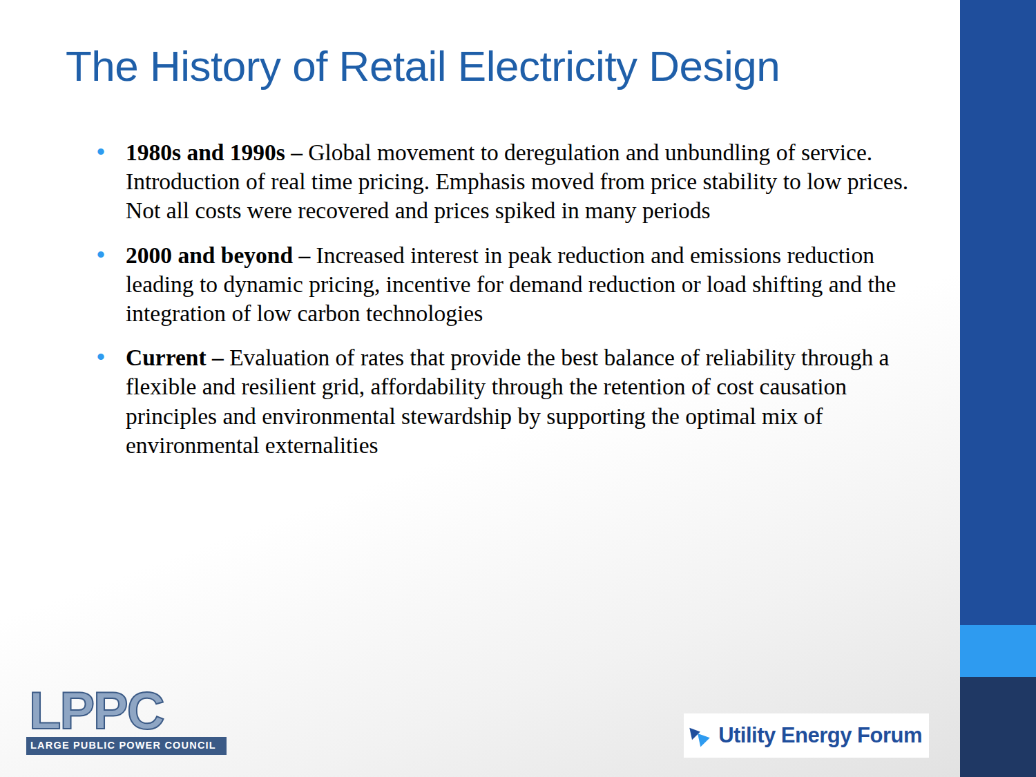The History of Retail Electricity Design
1980s and 1990s – Global movement to deregulation and unbundling of service. Introduction of real time pricing. Emphasis moved from price stability to low prices. Not all costs were recovered and prices spiked in many periods
2000 and beyond – Increased interest in peak reduction and emissions reduction leading to dynamic pricing, incentive for demand reduction or load shifting and the integration of low carbon technologies
Current – Evaluation of rates that provide the best balance of reliability through a flexible and resilient grid, affordability through the retention of cost causation principles and environmental stewardship by supporting the optimal mix of environmental externalities
LPPC
LARGE PUBLIC POWER COUNCIL
Utility Energy Forum